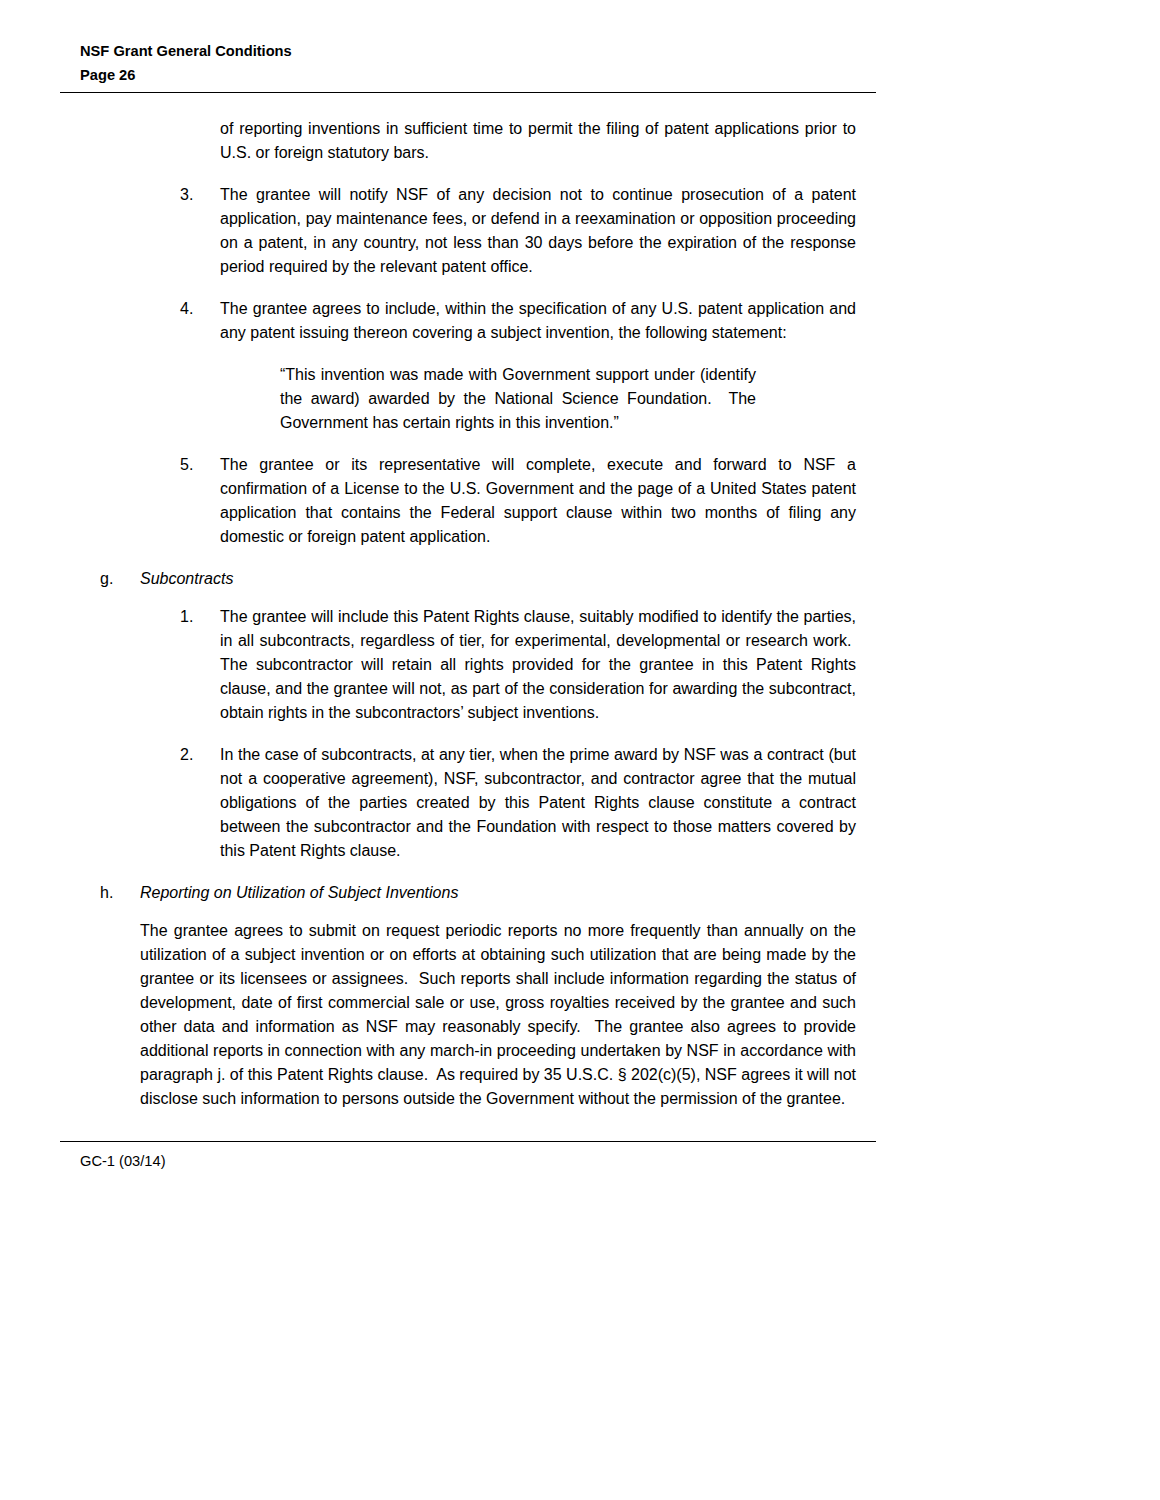NSF Grant General Conditions
Page 26
of reporting inventions in sufficient time to permit the filing of patent applications prior to U.S. or foreign statutory bars.
3.
The grantee will notify NSF of any decision not to continue prosecution of a patent application, pay maintenance fees, or defend in a reexamination or opposition proceeding on a patent, in any country, not less than 30 days before the expiration of the response period required by the relevant patent office.
4.
The grantee agrees to include, within the specification of any U.S. patent application and any patent issuing thereon covering a subject invention, the following statement:
“This invention was made with Government support under (identify the award) awarded by the National Science Foundation. The Government has certain rights in this invention.”
5.
The grantee or its representative will complete, execute and forward to NSF a confirmation of a License to the U.S. Government and the page of a United States patent application that contains the Federal support clause within two months of filing any domestic or foreign patent application.
g.
Subcontracts
1.
The grantee will include this Patent Rights clause, suitably modified to identify the parties, in all subcontracts, regardless of tier, for experimental, developmental or research work. The subcontractor will retain all rights provided for the grantee in this Patent Rights clause, and the grantee will not, as part of the consideration for awarding the subcontract, obtain rights in the subcontractors’ subject inventions.
2.
In the case of subcontracts, at any tier, when the prime award by NSF was a contract (but not a cooperative agreement), NSF, subcontractor, and contractor agree that the mutual obligations of the parties created by this Patent Rights clause constitute a contract between the subcontractor and the Foundation with respect to those matters covered by this Patent Rights clause.
h.
Reporting on Utilization of Subject Inventions
The grantee agrees to submit on request periodic reports no more frequently than annually on the utilization of a subject invention or on efforts at obtaining such utilization that are being made by the grantee or its licensees or assignees. Such reports shall include information regarding the status of development, date of first commercial sale or use, gross royalties received by the grantee and such other data and information as NSF may reasonably specify. The grantee also agrees to provide additional reports in connection with any march-in proceeding undertaken by NSF in accordance with paragraph j. of this Patent Rights clause. As required by 35 U.S.C. § 202(c)(5), NSF agrees it will not disclose such information to persons outside the Government without the permission of the grantee.
GC-1 (03/14)